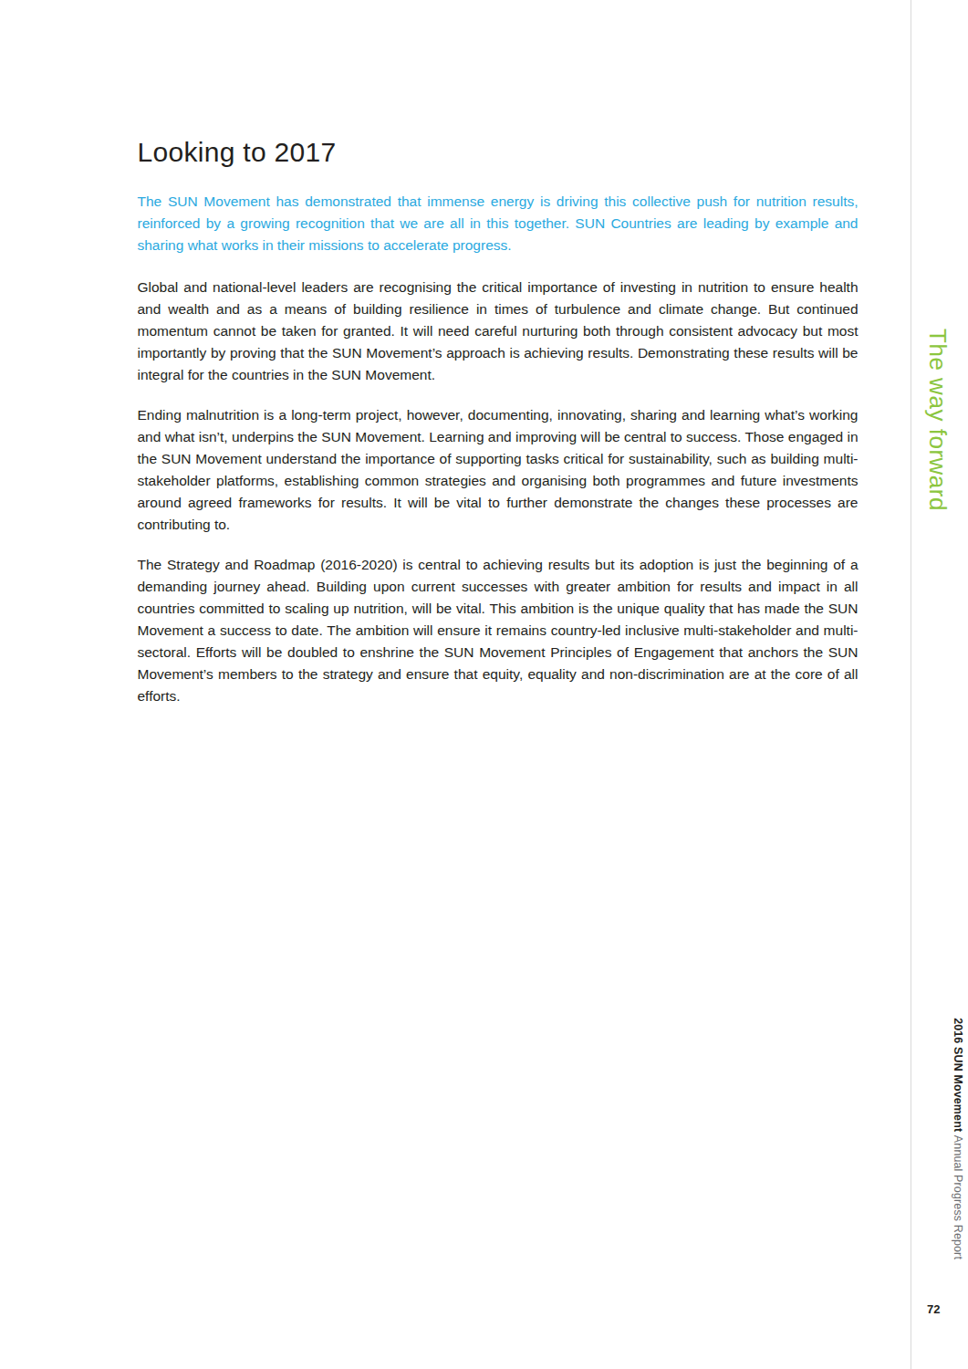Looking to 2017
The SUN Movement has demonstrated that immense energy is driving this collective push for nutrition results, reinforced by a growing recognition that we are all in this together. SUN Countries are leading by example and sharing what works in their missions to accelerate progress.
Global and national-level leaders are recognising the critical importance of investing in nutrition to ensure health and wealth and as a means of building resilience in times of turbulence and climate change. But continued momentum cannot be taken for granted. It will need careful nurturing both through consistent advocacy but most importantly by proving that the SUN Movement’s approach is achieving results. Demonstrating these results will be integral for the countries in the SUN Movement.
Ending malnutrition is a long-term project, however, documenting, innovating, sharing and learning what’s working and what isn’t, underpins the SUN Movement. Learning and improving will be central to success. Those engaged in the SUN Movement understand the importance of supporting tasks critical for sustainability, such as building multi-stakeholder platforms, establishing common strategies and organising both programmes and future investments around agreed frameworks for results. It will be vital to further demonstrate the changes these processes are contributing to.
The Strategy and Roadmap (2016-2020) is central to achieving results but its adoption is just the beginning of a demanding journey ahead. Building upon current successes with greater ambition for results and impact in all countries committed to scaling up nutrition, will be vital. This ambition is the unique quality that has made the SUN Movement a success to date. The ambition will ensure it remains country-led inclusive multi-stakeholder and multi-sectoral. Efforts will be doubled to enshrine the SUN Movement Principles of Engagement that anchors the SUN Movement’s members to the strategy and ensure that equity, equality and non-discrimination are at the core of all efforts.
The way forward
2016 SUN Movement Annual Progress Report
72